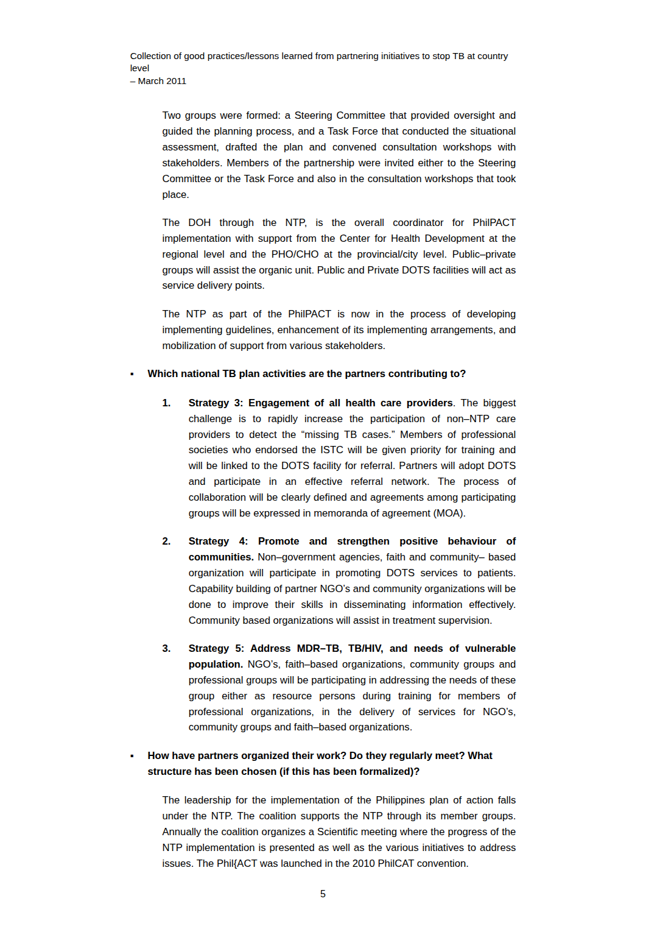Collection of good practices/lessons learned from partnering initiatives to stop TB at country level
– March 2011
Two groups were formed: a Steering Committee that provided oversight and guided the planning process, and a Task Force that conducted the situational assessment, drafted the plan and convened consultation workshops with stakeholders. Members of the partnership were invited either to the Steering Committee or the Task Force and also in the consultation workshops that took place.
The DOH through the NTP, is the overall coordinator for PhilPACT implementation with support from the Center for Health Development at the regional level and the PHO/CHO at the provincial/city level. Public–private groups will assist the organic unit. Public and Private DOTS facilities will act as service delivery points.
The NTP as part of the PhilPACT is now in the process of developing implementing guidelines, enhancement of its implementing arrangements, and mobilization of support from various stakeholders.
Which national TB plan activities are the partners contributing to?
Strategy 3: Engagement of all health care providers. The biggest challenge is to rapidly increase the participation of non–NTP care providers to detect the “missing TB cases.” Members of professional societies who endorsed the ISTC will be given priority for training and will be linked to the DOTS facility for referral. Partners will adopt DOTS and participate in an effective referral network. The process of collaboration will be clearly defined and agreements among participating groups will be expressed in memoranda of agreement (MOA).
Strategy 4: Promote and strengthen positive behaviour of communities. Non–government agencies, faith and community– based organization will participate in promoting DOTS services to patients. Capability building of partner NGO’s and community organizations will be done to improve their skills in disseminating information effectively. Community based organizations will assist in treatment supervision.
Strategy 5: Address MDR–TB, TB/HIV, and needs of vulnerable population. NGO’s, faith–based organizations, community groups and professional groups will be participating in addressing the needs of these group either as resource persons during training for members of professional organizations, in the delivery of services for NGO’s, community groups and faith–based organizations.
How have partners organized their work? Do they regularly meet? What structure has been chosen (if this has been formalized)?
The leadership for the implementation of the Philippines plan of action falls under the NTP. The coalition supports the NTP through its member groups. Annually the coalition organizes a Scientific meeting where the progress of the NTP implementation is presented as well as the various initiatives to address issues. The Phil{ACT was launched in the 2010 PhilCAT convention.
5